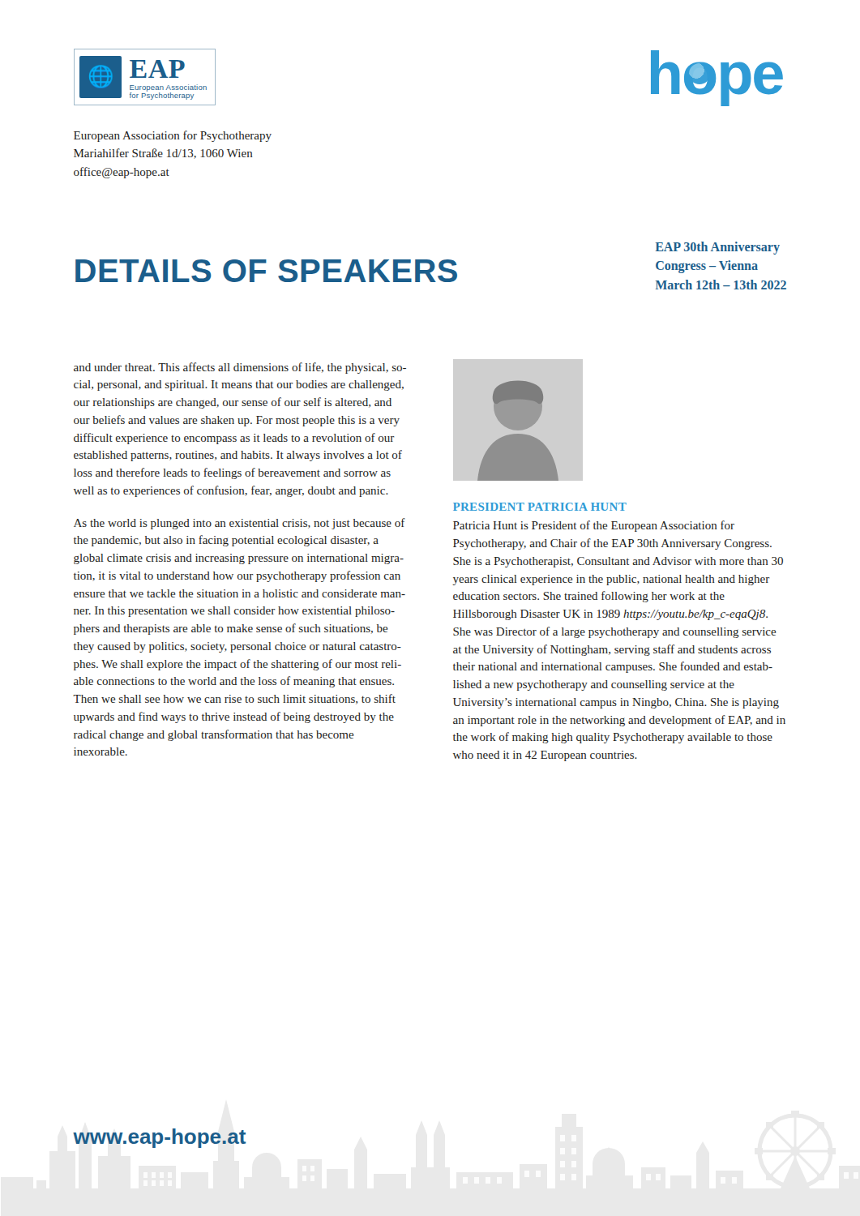🌐
EAP European Association for Psychotherapy
hope
European Association for Psychotherapy
Mariahilfer Straße 1d/13, 1060 Wien
office@eap-hope.at
Details of Speakers
EAP 30th Anniversary
Congress – Vienna
March 12th – 13th 2022
and under threat. This affects all dimensions of life, the physical, social, personal, and spiritual. It means that our bodies are challenged, our relationships are changed, our sense of our self is altered, and our beliefs and values are shaken up. For most people this is a very difficult experience to encompass as it leads to a revolution of our established patterns, routines, and habits. It always involves a lot of loss and therefore leads to feelings of bereavement and sorrow as well as to experiences of confusion, fear, anger, doubt and panic.
As the world is plunged into an existential crisis, not just because of the pandemic, but also in facing potential ecological disaster, a global climate crisis and increasing pressure on international migration, it is vital to understand how our psychotherapy profession can ensure that we tackle the situation in a holistic and considerate manner. In this presentation we shall consider how existential philosophers and therapists are able to make sense of such situations, be they caused by politics, society, personal choice or natural catastrophes. We shall explore the impact of the shattering of our most reliable connections to the world and the loss of meaning that ensues. Then we shall see how we can rise to such limit situations, to shift upwards and find ways to thrive instead of being destroyed by the radical change and global transformation that has become inexorable.
President Patricia Hunt
Patricia Hunt is President of the European Association for Psychotherapy, and Chair of the EAP 30th Anniversary Congress. She is a Psychotherapist, Consultant and Advisor with more than 30 years clinical experience in the public, national health and higher education sectors. She trained following her work at the Hillsborough Disaster UK in 1989 https://youtu.be/kp_c-eqaQj8. She was Director of a large psychotherapy and counselling service at the University of Nottingham, serving staff and students across their national and international campuses. She founded and established a new psychotherapy and counselling service at the University’s international campus in Ningbo, China. She is playing an important role in the networking and development of EAP, and in the work of making high quality Psychotherapy available to those who need it in 42 European countries.
www.eap-hope.at